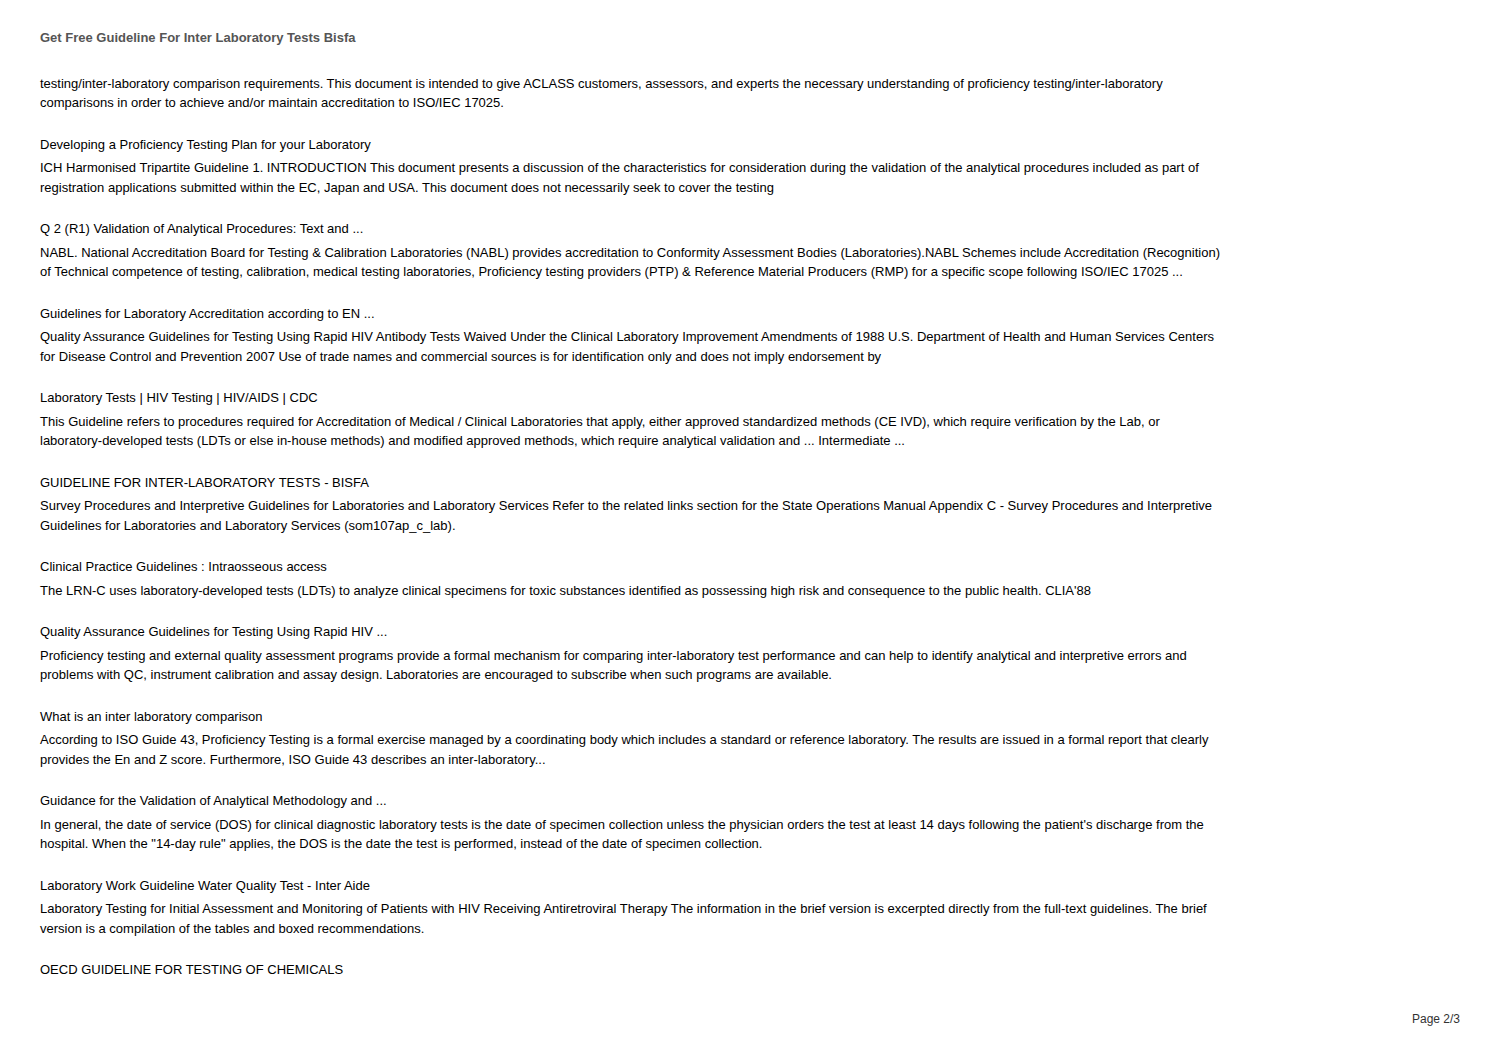Get Free Guideline For Inter Laboratory Tests Bisfa
testing/inter-laboratory comparison requirements. This document is intended to give ACLASS customers, assessors, and experts the necessary understanding of proficiency testing/inter-laboratory comparisons in order to achieve and/or maintain accreditation to ISO/IEC 17025.
Developing a Proficiency Testing Plan for your Laboratory
ICH Harmonised Tripartite Guideline 1. INTRODUCTION This document presents a discussion of the characteristics for consideration during the validation of the analytical procedures included as part of registration applications submitted within the EC, Japan and USA. This document does not necessarily seek to cover the testing
Q 2 (R1) Validation of Analytical Procedures: Text and ...
NABL. National Accreditation Board for Testing & Calibration Laboratories (NABL) provides accreditation to Conformity Assessment Bodies (Laboratories).NABL Schemes include Accreditation (Recognition) of Technical competence of testing, calibration, medical testing laboratories, Proficiency testing providers (PTP) & Reference Material Producers (RMP) for a specific scope following ISO/IEC 17025 ...
Guidelines for Laboratory Accreditation according to EN ...
Quality Assurance Guidelines for Testing Using Rapid HIV Antibody Tests Waived Under the Clinical Laboratory Improvement Amendments of 1988 U.S. Department of Health and Human Services Centers for Disease Control and Prevention 2007 Use of trade names and commercial sources is for identification only and does not imply endorsement by
Laboratory Tests | HIV Testing | HIV/AIDS | CDC
This Guideline refers to procedures required for Accreditation of Medical / Clinical Laboratories that apply, either approved standardized methods (CE IVD), which require verification by the Lab, or laboratory-developed tests (LDTs or else in-house methods) and modified approved methods, which require analytical validation and ... Intermediate ...
GUIDELINE FOR INTER-LABORATORY TESTS - BISFA
Survey Procedures and Interpretive Guidelines for Laboratories and Laboratory Services Refer to the related links section for the State Operations Manual Appendix C - Survey Procedures and Interpretive Guidelines for Laboratories and Laboratory Services (som107ap_c_lab).
Clinical Practice Guidelines : Intraosseous access
The LRN-C uses laboratory-developed tests (LDTs) to analyze clinical specimens for toxic substances identified as possessing high risk and consequence to the public health. CLIA'88
Quality Assurance Guidelines for Testing Using Rapid HIV ...
Proficiency testing and external quality assessment programs provide a formal mechanism for comparing inter-laboratory test performance and can help to identify analytical and interpretive errors and problems with QC, instrument calibration and assay design. Laboratories are encouraged to subscribe when such programs are available.
What is an inter laboratory comparison
According to ISO Guide 43, Proficiency Testing is a formal exercise managed by a coordinating body which includes a standard or reference laboratory. The results are issued in a formal report that clearly provides the En and Z score. Furthermore, ISO Guide 43 describes an inter-laboratory...
Guidance for the Validation of Analytical Methodology and ...
In general, the date of service (DOS) for clinical diagnostic laboratory tests is the date of specimen collection unless the physician orders the test at least 14 days following the patient's discharge from the hospital. When the "14-day rule" applies, the DOS is the date the test is performed, instead of the date of specimen collection.
Laboratory Work Guideline Water Quality Test - Inter Aide
Laboratory Testing for Initial Assessment and Monitoring of Patients with HIV Receiving Antiretroviral Therapy The information in the brief version is excerpted directly from the full-text guidelines. The brief version is a compilation of the tables and boxed recommendations.
OECD GUIDELINE FOR TESTING OF CHEMICALS
Page 2/3